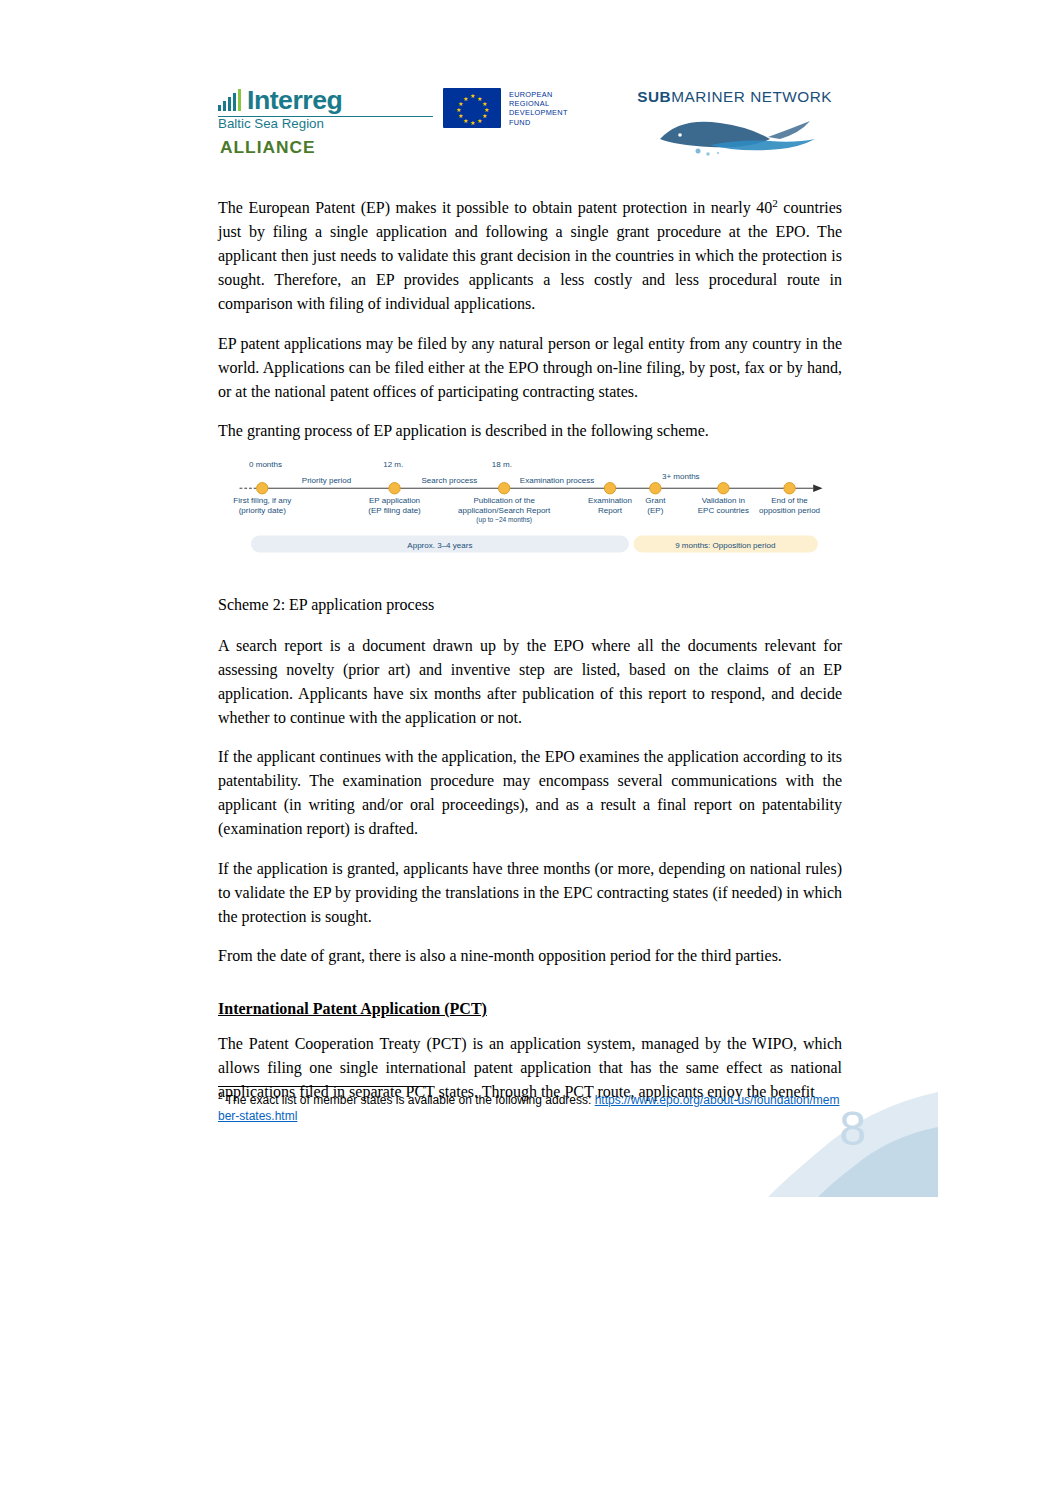Interreg
Baltic Sea Region
ALLIANCE
★ ★ ★ ★ ★ ★ ★ ★ ★ ★ ★ ★
EUROPEAN
REGIONAL
DEVELOPMENT
FUND
SUBMARINER NETWORK
The European Patent (EP) makes it possible to obtain patent protection in nearly 402 countries just by filing a single application and following a single grant procedure at the EPO. The applicant then just needs to validate this grant decision in the countries in which the protection is sought. Therefore, an EP provides applicants a less costly and less procedural route in comparison with filing of individual applications.
EP patent applications may be filed by any natural person or legal entity from any country in the world. Applications can be filed either at the EPO through on-line filing, by post, fax or by hand, or at the national patent offices of participating contracting states.
The granting process of EP application is described in the following scheme.
0 months 12 m. 18 m. 3+ months Priority period Search process Examination process First filing, if any (priority date) EP application (EP filing date) Publication of the application/Search Report (up to ~24 months) Examination Report Grant (EP) Validation in EPC countries End of the opposition period Approx. 3–4 years 9 months: Opposition period
Scheme 2: EP application process
A search report is a document drawn up by the EPO where all the documents relevant for assessing novelty (prior art) and inventive step are listed, based on the claims of an EP application. Applicants have six months after publication of this report to respond, and decide whether to continue with the application or not.
If the applicant continues with the application, the EPO examines the application according to its patentability. The examination procedure may encompass several communications with the applicant (in writing and/or oral proceedings), and as a result a final report on patentability (examination report) is drafted.
If the application is granted, applicants have three months (or more, depending on national rules) to validate the EP by providing the translations in the EPC contracting states (if needed) in which the protection is sought.
From the date of grant, there is also a nine-month opposition period for the third parties.
International Patent Application (PCT)
The Patent Cooperation Treaty (PCT) is an application system, managed by the WIPO, which allows filing one single international patent application that has the same effect as national applications filed in separate PCT states. Through the PCT route, applicants enjoy the benefit
2 The exact list of member states is available on the following address: https://www.epo.org/about-us/foundation/member-states.html
8